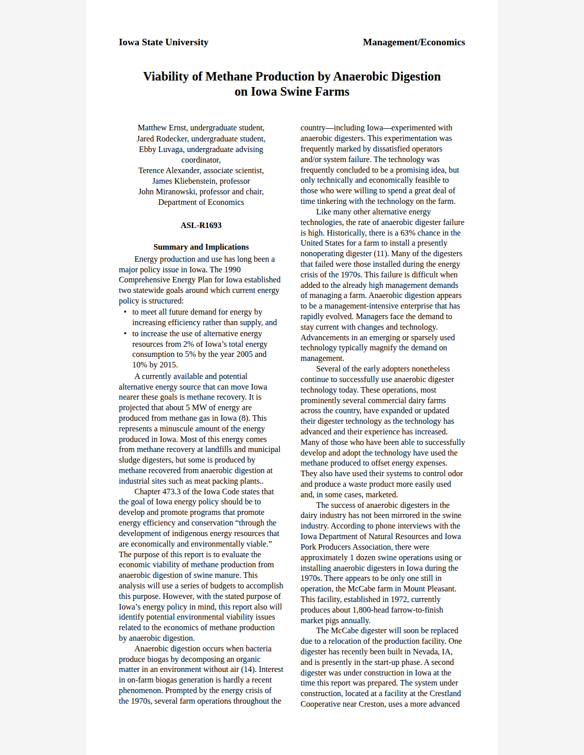Iowa State University Management/Economics
Viability of Methane Production by Anaerobic Digestion
on Iowa Swine Farms
Matthew Ernst, undergraduate student,
Jared Rodecker, undergraduate student,
Ebby Luvaga, undergraduate advising coordinator,
Terence Alexander, associate scientist,
James Kliebenstein, professor
John Miranowski, professor and chair,
Department of Economics
ASL-R1693
Summary and Implications
Energy production and use has long been a major policy issue in Iowa. The 1990 Comprehensive Energy Plan for Iowa established two statewide goals around which current energy policy is structured:
to meet all future demand for energy by increasing efficiency rather than supply, and
to increase the use of alternative energy resources from 2% of Iowa’s total energy consumption to 5% by the year 2005 and 10% by 2015.
A currently available and potential alternative energy source that can move Iowa nearer these goals is methane recovery. It is projected that about 5 MW of energy are produced from methane gas in Iowa (8). This represents a minuscule amount of the energy produced in Iowa. Most of this energy comes from methane recovery at landfills and municipal sludge digesters, but some is produced by methane recovered from anaerobic digestion at industrial sites such as meat packing plants..
Chapter 473.3 of the Iowa Code states that the goal of Iowa energy policy should be to develop and promote programs that promote energy efficiency and conservation “through the development of indigenous energy resources that are economically and environmentally viable.” The purpose of this report is to evaluate the economic viability of methane production from anaerobic digestion of swine manure. This analysis will use a series of budgets to accomplish this purpose. However, with the stated purpose of Iowa’s energy policy in mind, this report also will identify potential environmental viability issues related to the economics of methane production by anaerobic digestion.
Anaerobic digestion occurs when bacteria produce biogas by decomposing an organic matter in an environment without air (14). Interest in on-farm biogas generation is hardly a recent phenomenon. Prompted by the energy crisis of the 1970s, several farm operations throughout the country—including Iowa—experimented with anaerobic digesters. This experimentation was frequently marked by dissatisfied operators and/or system failure. The technology was frequently concluded to be a promising idea, but only technically and economically feasible to those who were willing to spend a great deal of time tinkering with the technology on the farm.
Like many other alternative energy technologies, the rate of anaerobic digester failure is high. Historically, there is a 63% chance in the United States for a farm to install a presently nonoperating digester (11). Many of the digesters that failed were those installed during the energy crisis of the 1970s. This failure is difficult when added to the already high management demands of managing a farm. Anaerobic digestion appears to be a management-intensive enterprise that has rapidly evolved. Managers face the demand to stay current with changes and technology. Advancements in an emerging or sparsely used technology typically magnify the demand on management.
Several of the early adopters nonetheless continue to successfully use anaerobic digester technology today. These operations, most prominently several commercial dairy farms across the country, have expanded or updated their digester technology as the technology has advanced and their experience has increased. Many of those who have been able to successfully develop and adopt the technology have used the methane produced to offset energy expenses. They also have used their systems to control odor and produce a waste product more easily used and, in some cases, marketed.
The success of anaerobic digesters in the dairy industry has not been mirrored in the swine industry. According to phone interviews with the Iowa Department of Natural Resources and Iowa Pork Producers Association, there were approximately 1 dozen swine operations using or installing anaerobic digesters in Iowa during the 1970s. There appears to be only one still in operation, the McCabe farm in Mount Pleasant. This facility, established in 1972, currently produces about 1,800-head farrow-to-finish market pigs annually.
The McCabe digester will soon be replaced due to a relocation of the production facility. One digester has recently been built in Nevada, IA, and is presently in the start-up phase. A second digester was under construction in Iowa at the time this report was prepared. The system under construction, located at a facility at the Crestland Cooperative near Creston, uses a more advanced